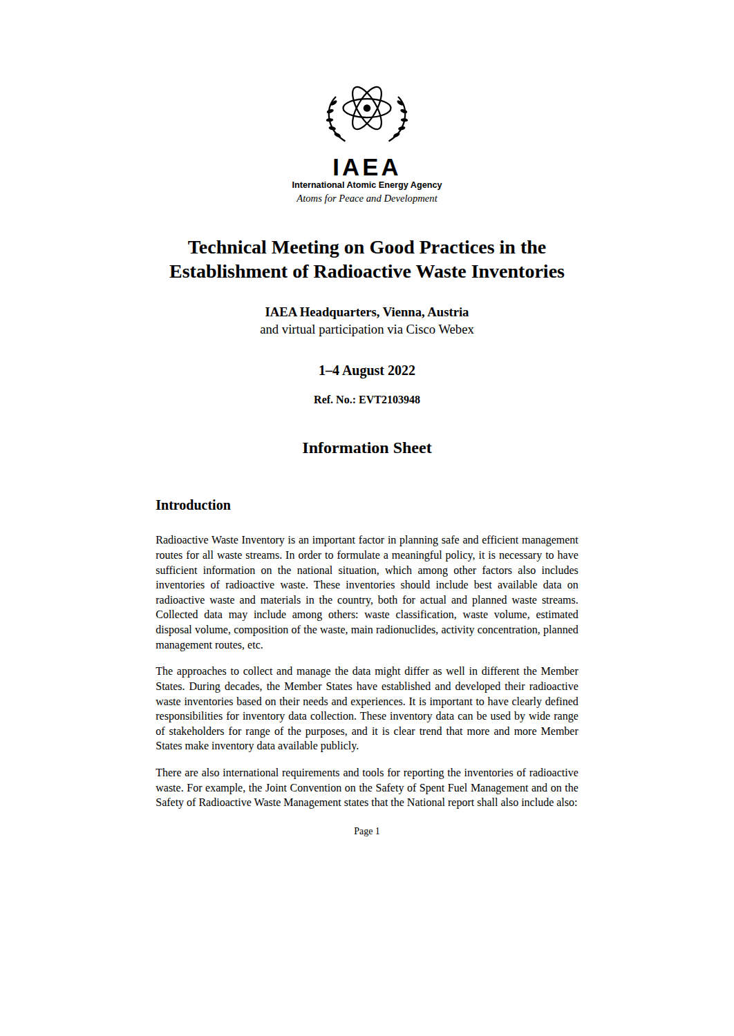IAEA
International Atomic Energy Agency
Atoms for Peace and Development
Technical Meeting on Good Practices in the
Establishment of Radioactive Waste Inventories
IAEA Headquarters, Vienna, Austria
and virtual participation via Cisco Webex
1–4 August 2022
Ref. No.: EVT2103948
Information Sheet
Introduction
Radioactive Waste Inventory is an important factor in planning safe and efficient management routes for all waste streams. In order to formulate a meaningful policy, it is necessary to have sufficient information on the national situation, which among other factors also includes inventories of radioactive waste. These inventories should include best available data on radioactive waste and materials in the country, both for actual and planned waste streams. Collected data may include among others: waste classification, waste volume, estimated disposal volume, composition of the waste, main radionuclides, activity concentration, planned management routes, etc.
The approaches to collect and manage the data might differ as well in different the Member States. During decades, the Member States have established and developed their radioactive waste inventories based on their needs and experiences. It is important to have clearly defined responsibilities for inventory data collection. These inventory data can be used by wide range of stakeholders for range of the purposes, and it is clear trend that more and more Member States make inventory data available publicly.
There are also international requirements and tools for reporting the inventories of radioactive waste. For example, the Joint Convention on the Safety of Spent Fuel Management and on the Safety of Radioactive Waste Management states that the National report shall also include also:
Page 1